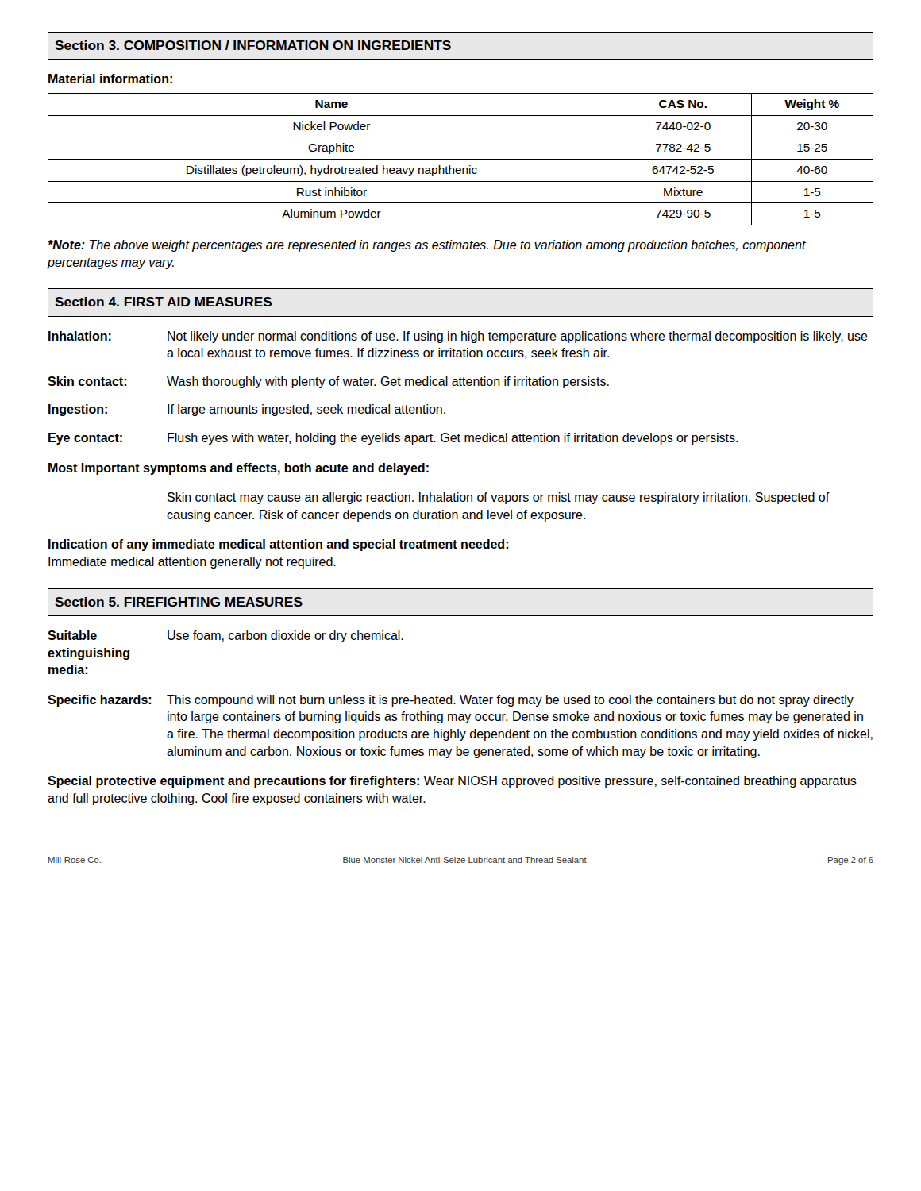Section 3. COMPOSITION / INFORMATION ON INGREDIENTS
Material information:
| Name | CAS No. | Weight % |
| --- | --- | --- |
| Nickel Powder | 7440-02-0 | 20-30 |
| Graphite | 7782-42-5 | 15-25 |
| Distillates (petroleum), hydrotreated heavy naphthenic | 64742-52-5 | 40-60 |
| Rust inhibitor | Mixture | 1-5 |
| Aluminum Powder | 7429-90-5 | 1-5 |
*Note: The above weight percentages are represented in ranges as estimates. Due to variation among production batches, component percentages may vary.
Section 4. FIRST AID MEASURES
Inhalation:
Not likely under normal conditions of use. If using in high temperature applications where thermal decomposition is likely, use a local exhaust to remove fumes. If dizziness or irritation occurs, seek fresh air.
Skin contact:
Wash thoroughly with plenty of water. Get medical attention if irritation persists.
Ingestion:
If large amounts ingested, seek medical attention.
Eye contact:
Flush eyes with water, holding the eyelids apart. Get medical attention if irritation develops or persists.
Most Important symptoms and effects, both acute and delayed:
Skin contact may cause an allergic reaction. Inhalation of vapors or mist may cause respiratory irritation. Suspected of causing cancer. Risk of cancer depends on duration and level of exposure.
Indication of any immediate medical attention and special treatment needed:
Immediate medical attention generally not required.
Section 5. FIREFIGHTING MEASURES
Suitable extinguishing media:
Use foam, carbon dioxide or dry chemical.
Specific hazards:
This compound will not burn unless it is pre-heated. Water fog may be used to cool the containers but do not spray directly into large containers of burning liquids as frothing may occur. Dense smoke and noxious or toxic fumes may be generated in a fire. The thermal decomposition products are highly dependent on the combustion conditions and may yield oxides of nickel, aluminum and carbon. Noxious or toxic fumes may be generated, some of which may be toxic or irritating.
Special protective equipment and precautions for firefighters: Wear NIOSH approved positive pressure, self-contained breathing apparatus and full protective clothing. Cool fire exposed containers with water.
Mill-Rose Co. Blue Monster Nickel Anti-Seize Lubricant and Thread Sealant Page 2 of 6